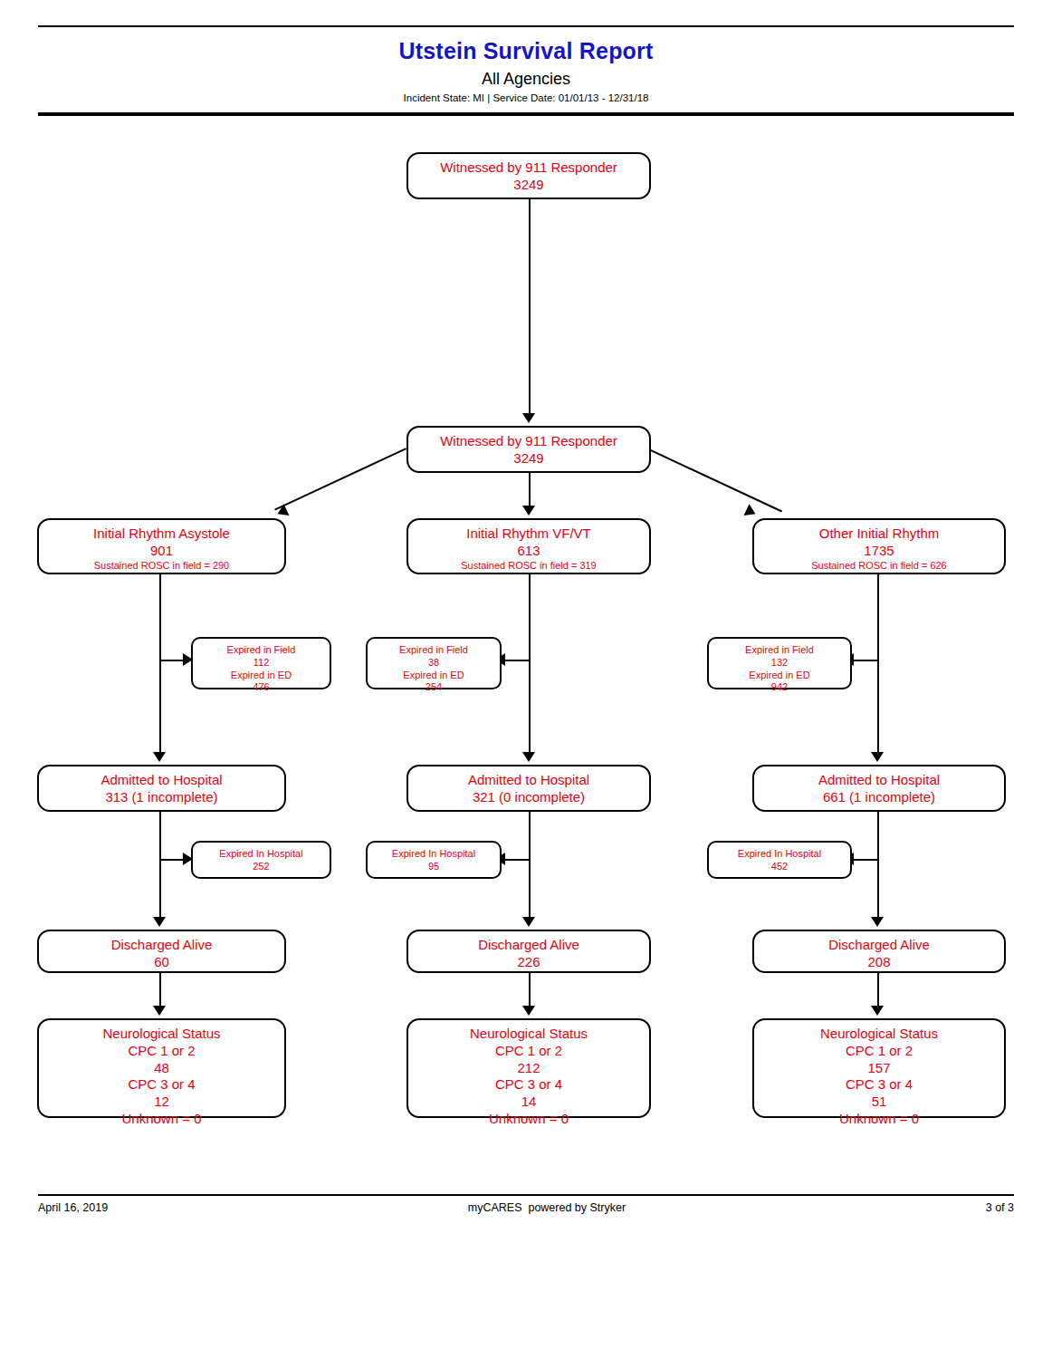Utstein Survival Report
All Agencies
Incident State: MI | Service Date: 01/01/13 - 12/31/18
Witnessed by 911 Responder
3249
Witnessed by 911 Responder
3249
Initial Rhythm Asystole
901
Sustained ROSC in field = 290
Initial Rhythm VF/VT
613
Sustained ROSC in field = 319
Other Initial Rhythm
1735
Sustained ROSC in field = 626
Expired in Field
112
Expired in ED
476
Expired in Field
38
Expired in ED
254
Expired in Field
132
Expired in ED
942
Admitted to Hospital
313 (1 incomplete)
Admitted to Hospital
321 (0 incomplete)
Admitted to Hospital
661 (1 incomplete)
Expired In Hospital
252
Expired In Hospital
95
Expired In Hospital
452
Discharged Alive
60
Discharged Alive
226
Discharged Alive
208
Neurological Status
CPC 1 or 2
48
CPC 3 or 4
12
Unknown = 0
Neurological Status
CPC 1 or 2
212
CPC 3 or 4
14
Unknown = 0
Neurological Status
CPC 1 or 2
157
CPC 3 or 4
51
Unknown = 0
April 16, 2019
myCARES powered by Stryker
3 of 3